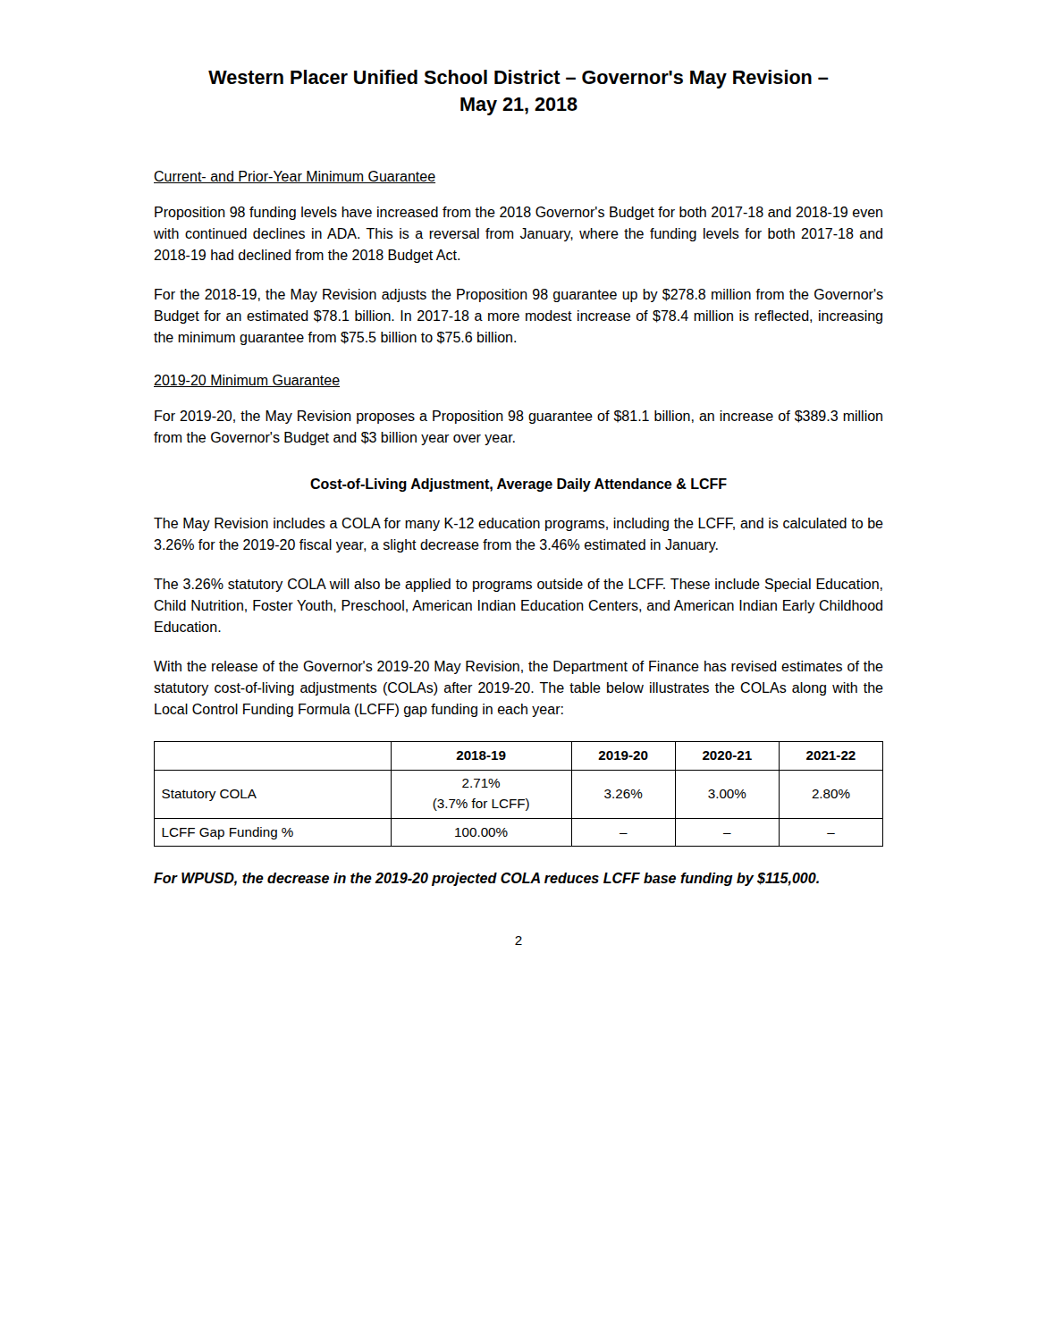Western Placer Unified School District – Governor's May Revision –
May 21, 2018
Current- and Prior-Year Minimum Guarantee
Proposition 98 funding levels have increased from the 2018 Governor's Budget for both 2017-18 and 2018-19 even with continued declines in ADA. This is a reversal from January, where the funding levels for both 2017-18 and 2018-19 had declined from the 2018 Budget Act.
For the 2018-19, the May Revision adjusts the Proposition 98 guarantee up by $278.8 million from the Governor's Budget for an estimated $78.1 billion. In 2017-18 a more modest increase of $78.4 million is reflected, increasing the minimum guarantee from $75.5 billion to $75.6 billion.
2019-20 Minimum Guarantee
For 2019-20, the May Revision proposes a Proposition 98 guarantee of $81.1 billion, an increase of $389.3 million from the Governor's Budget and $3 billion year over year.
Cost-of-Living Adjustment, Average Daily Attendance & LCFF
The May Revision includes a COLA for many K-12 education programs, including the LCFF, and is calculated to be 3.26% for the 2019-20 fiscal year, a slight decrease from the 3.46% estimated in January.
The 3.26% statutory COLA will also be applied to programs outside of the LCFF. These include Special Education, Child Nutrition, Foster Youth, Preschool, American Indian Education Centers, and American Indian Early Childhood Education.
With the release of the Governor's 2019-20 May Revision, the Department of Finance has revised estimates of the statutory cost-of-living adjustments (COLAs) after 2019-20. The table below illustrates the COLAs along with the Local Control Funding Formula (LCFF) gap funding in each year:
| | 2018-19 | 2019-20 | 2020-21 | 2021-22 |
| --- | --- | --- | --- | --- |
| Statutory COLA | 2.71% (3.7% for LCFF) | 3.26% | 3.00% | 2.80% |
| LCFF Gap Funding % | 100.00% | – | – | – |
For WPUSD, the decrease in the 2019-20 projected COLA reduces LCFF base funding by $115,000.
2